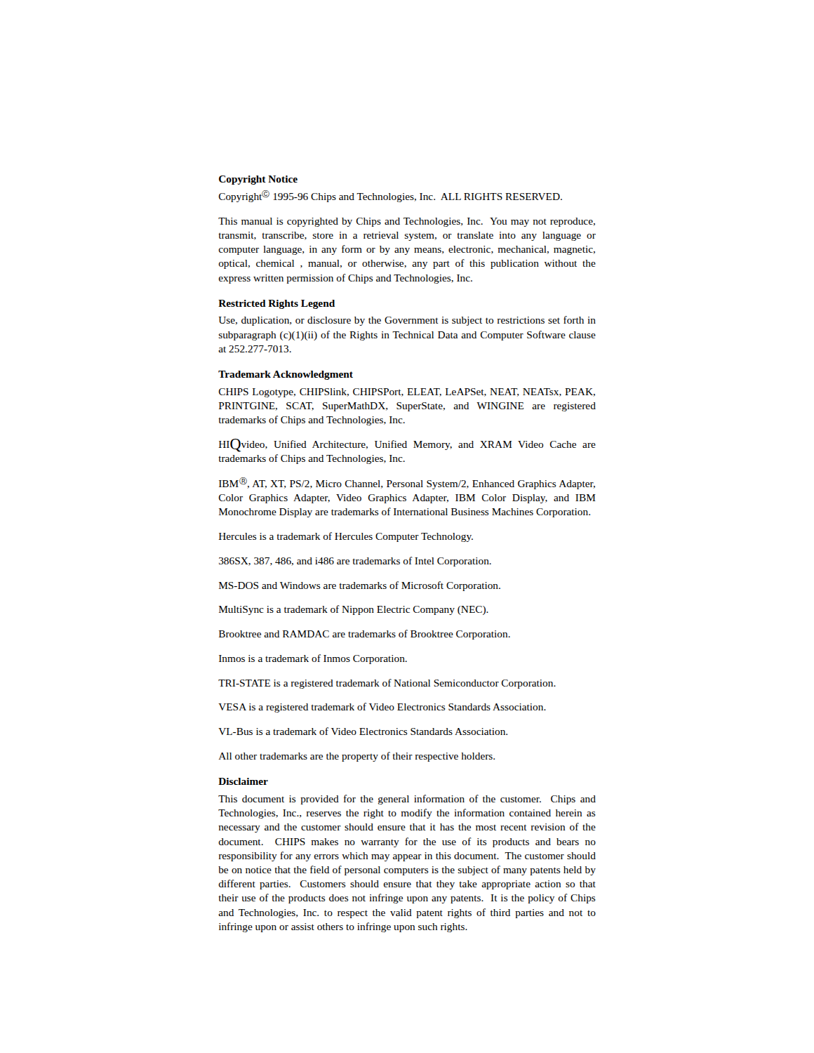Copyright Notice
CopyrightⒸ 1995-96 Chips and Technologies, Inc. ALL RIGHTS RESERVED.
This manual is copyrighted by Chips and Technologies, Inc. You may not reproduce, transmit, transcribe, store in a retrieval system, or translate into any language or computer language, in any form or by any means, electronic, mechanical, magnetic, optical, chemical , manual, or otherwise, any part of this publication without the express written permission of Chips and Technologies, Inc.
Restricted Rights Legend
Use, duplication, or disclosure by the Government is subject to restrictions set forth in subparagraph (c)(1)(ii) of the Rights in Technical Data and Computer Software clause at 252.277-7013.
Trademark Acknowledgment
CHIPS Logotype, CHIPSlink, CHIPSPort, ELEAT, LeAPSet, NEAT, NEATsx, PEAK, PRINTGINE, SCAT, SuperMathDX, SuperState, and WINGINE are registered trademarks of Chips and Technologies, Inc.
HIQvideo, Unified Architecture, Unified Memory, and XRAM Video Cache are trademarks of Chips and Technologies, Inc.
IBMⓇ, AT, XT, PS/2, Micro Channel, Personal System/2, Enhanced Graphics Adapter, Color Graphics Adapter, Video Graphics Adapter, IBM Color Display, and IBM Monochrome Display are trademarks of International Business Machines Corporation.
Hercules is a trademark of Hercules Computer Technology.
386SX, 387, 486, and i486 are trademarks of Intel Corporation.
MS-DOS and Windows are trademarks of Microsoft Corporation.
MultiSync is a trademark of Nippon Electric Company (NEC).
Brooktree and RAMDAC are trademarks of Brooktree Corporation.
Inmos is a trademark of Inmos Corporation.
TRI-STATE is a registered trademark of National Semiconductor Corporation.
VESA is a registered trademark of Video Electronics Standards Association.
VL-Bus is a trademark of Video Electronics Standards Association.
All other trademarks are the property of their respective holders.
Disclaimer
This document is provided for the general information of the customer. Chips and Technologies, Inc., reserves the right to modify the information contained herein as necessary and the customer should ensure that it has the most recent revision of the document. CHIPS makes no warranty for the use of its products and bears no responsibility for any errors which may appear in this document. The customer should be on notice that the field of personal computers is the subject of many patents held by different parties. Customers should ensure that they take appropriate action so that their use of the products does not infringe upon any patents. It is the policy of Chips and Technologies, Inc. to respect the valid patent rights of third parties and not to infringe upon or assist others to infringe upon such rights.